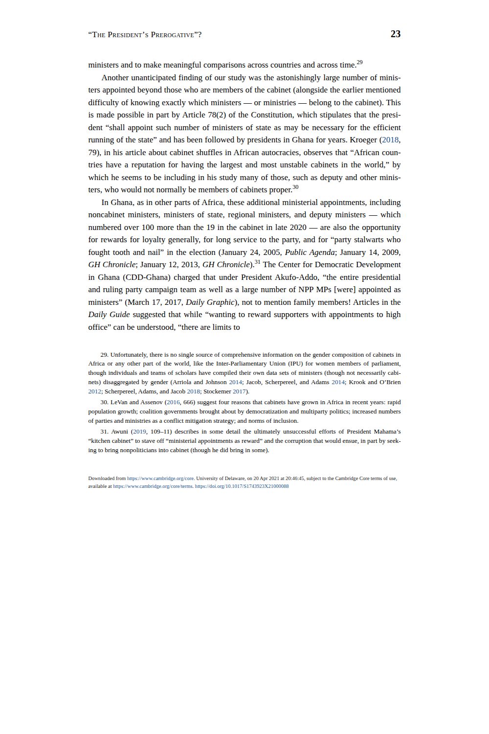“The President’s Prerogative”? 23
ministers and to make meaningful comparisons across countries and across time.29
Another unanticipated finding of our study was the astonishingly large number of ministers appointed beyond those who are members of the cabinet (alongside the earlier mentioned difficulty of knowing exactly which ministers — or ministries — belong to the cabinet). This is made possible in part by Article 78(2) of the Constitution, which stipulates that the president “shall appoint such number of ministers of state as may be necessary for the efficient running of the state” and has been followed by presidents in Ghana for years. Kroeger (2018, 79), in his article about cabinet shuffles in African autocracies, observes that “African countries have a reputation for having the largest and most unstable cabinets in the world,” by which he seems to be including in his study many of those, such as deputy and other ministers, who would not normally be members of cabinets proper.30
In Ghana, as in other parts of Africa, these additional ministerial appointments, including noncabinet ministers, ministers of state, regional ministers, and deputy ministers — which numbered over 100 more than the 19 in the cabinet in late 2020 — are also the opportunity for rewards for loyalty generally, for long service to the party, and for “party stalwarts who fought tooth and nail” in the election (January 24, 2005, Public Agenda; January 14, 2009, GH Chronicle; January 12, 2013, GH Chronicle).31 The Center for Democratic Development in Ghana (CDD-Ghana) charged that under President Akufo-Addo, “the entire presidential and ruling party campaign team as well as a large number of NPP MPs [were] appointed as ministers” (March 17, 2017, Daily Graphic), not to mention family members! Articles in the Daily Guide suggested that while “wanting to reward supporters with appointments to high office” can be understood, “there are limits to
29. Unfortunately, there is no single source of comprehensive information on the gender composition of cabinets in Africa or any other part of the world, like the Inter-Parliamentary Union (IPU) for women members of parliament, though individuals and teams of scholars have compiled their own data sets of ministers (though not necessarily cabinets) disaggregated by gender (Arriola and Johnson 2014; Jacob, Scherpereel, and Adams 2014; Krook and O’Brien 2012; Scherpereel, Adams, and Jacob 2018; Stockemer 2017).
30. LeVan and Assenov (2016, 666) suggest four reasons that cabinets have grown in Africa in recent years: rapid population growth; coalition governments brought about by democratization and multiparty politics; increased numbers of parties and ministries as a conflict mitigation strategy; and norms of inclusion.
31. Awuni (2019, 109–11) describes in some detail the ultimately unsuccessful efforts of President Mahama’s “kitchen cabinet” to stave off “ministerial appointments as reward” and the corruption that would ensue, in part by seeking to bring nonpoliticians into cabinet (though he did bring in some).
Downloaded from https://www.cambridge.org/core. University of Delaware, on 20 Apr 2021 at 20:46:45, subject to the Cambridge Core terms of use, available at https://www.cambridge.org/core/terms. https://doi.org/10.1017/S1743923X21000088